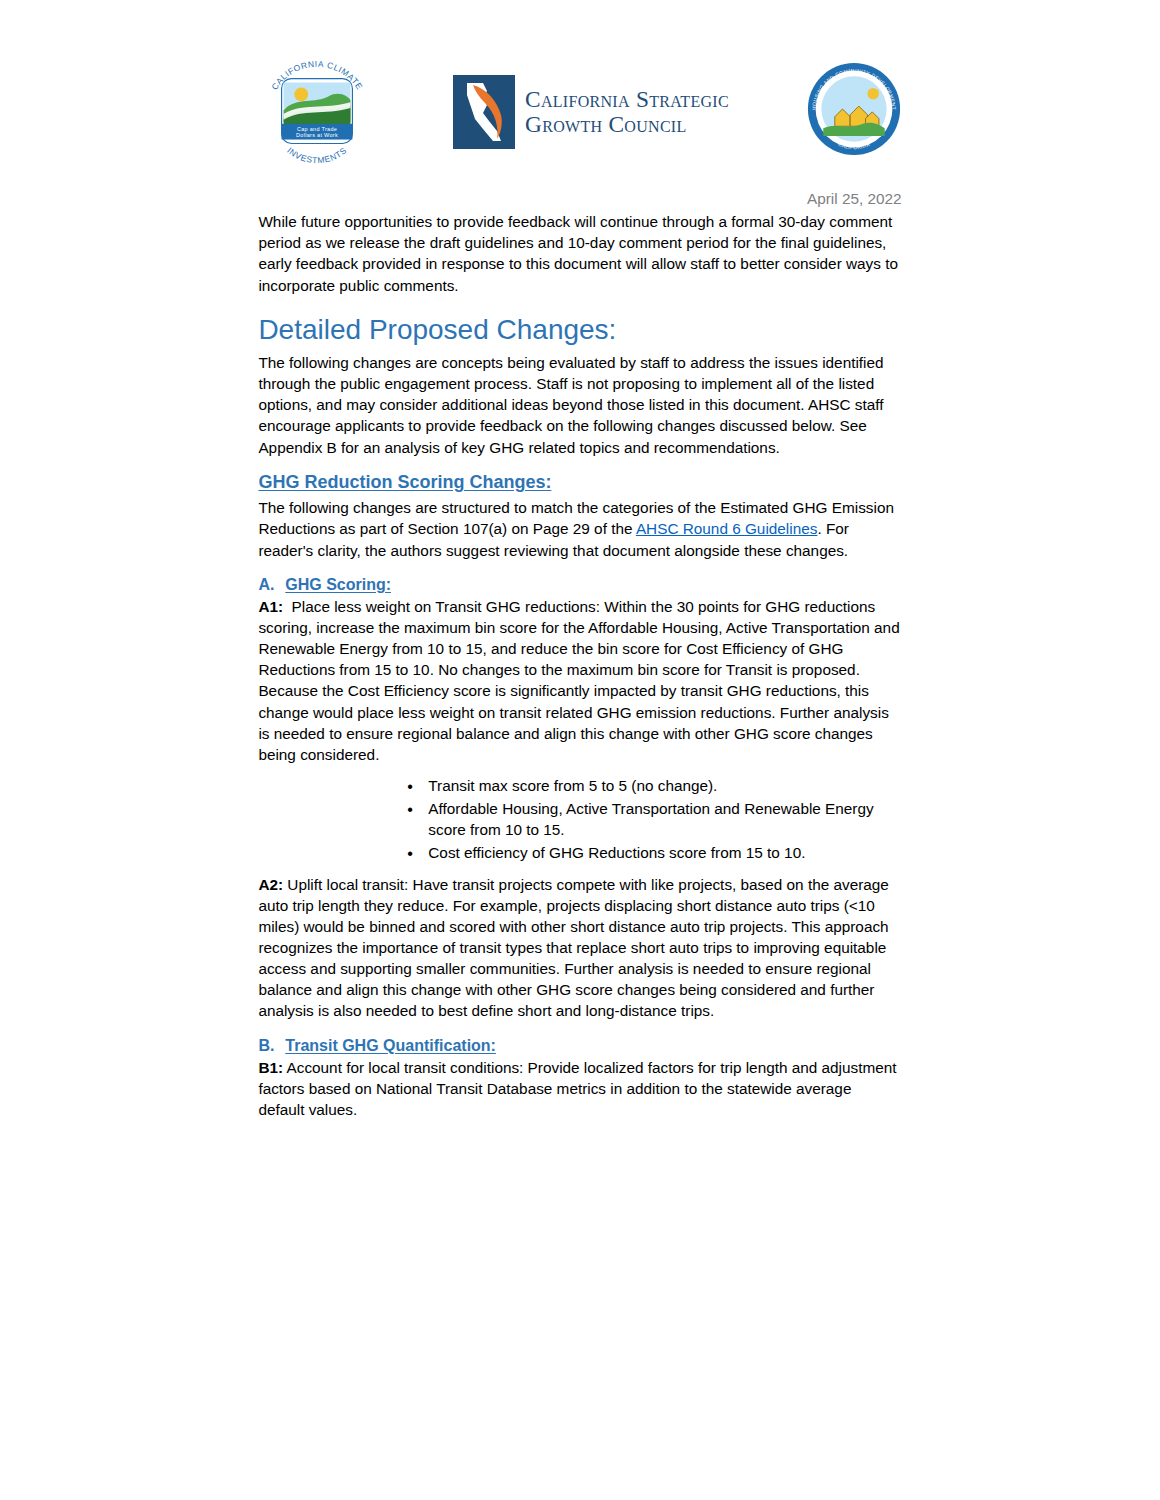CALIFORNIA CLIMATE INVESTMENTS Cap and Trade Dollars at Work
California Strategic
Growth Council
HOUSING AND COMMUNITY DEVELOPMENT CALIFORNIA
April 25, 2022
While future opportunities to provide feedback will continue through a formal 30-day comment period as we release the draft guidelines and 10-day comment period for the final guidelines, early feedback provided in response to this document will allow staff to better consider ways to incorporate public comments.
Detailed Proposed Changes:
The following changes are concepts being evaluated by staff to address the issues identified through the public engagement process. Staff is not proposing to implement all of the listed options, and may consider additional ideas beyond those listed in this document. AHSC staff encourage applicants to provide feedback on the following changes discussed below. See Appendix B for an analysis of key GHG related topics and recommendations.
GHG Reduction Scoring Changes:
The following changes are structured to match the categories of the Estimated GHG Emission Reductions as part of Section 107(a) on Page 29 of the AHSC Round 6 Guidelines. For reader's clarity, the authors suggest reviewing that document alongside these changes.
A. GHG Scoring:
A1: Place less weight on Transit GHG reductions: Within the 30 points for GHG reductions scoring, increase the maximum bin score for the Affordable Housing, Active Transportation and Renewable Energy from 10 to 15, and reduce the bin score for Cost Efficiency of GHG Reductions from 15 to 10. No changes to the maximum bin score for Transit is proposed. Because the Cost Efficiency score is significantly impacted by transit GHG reductions, this change would place less weight on transit related GHG emission reductions. Further analysis is needed to ensure regional balance and align this change with other GHG score changes being considered.
Transit max score from 5 to 5 (no change).
Affordable Housing, Active Transportation and Renewable Energy score from 10 to 15.
Cost efficiency of GHG Reductions score from 15 to 10.
A2: Uplift local transit: Have transit projects compete with like projects, based on the average auto trip length they reduce. For example, projects displacing short distance auto trips (<10 miles) would be binned and scored with other short distance auto trip projects. This approach recognizes the importance of transit types that replace short auto trips to improving equitable access and supporting smaller communities. Further analysis is needed to ensure regional balance and align this change with other GHG score changes being considered and further analysis is also needed to best define short and long-distance trips.
B. Transit GHG Quantification:
B1: Account for local transit conditions: Provide localized factors for trip length and adjustment factors based on National Transit Database metrics in addition to the statewide average default values.